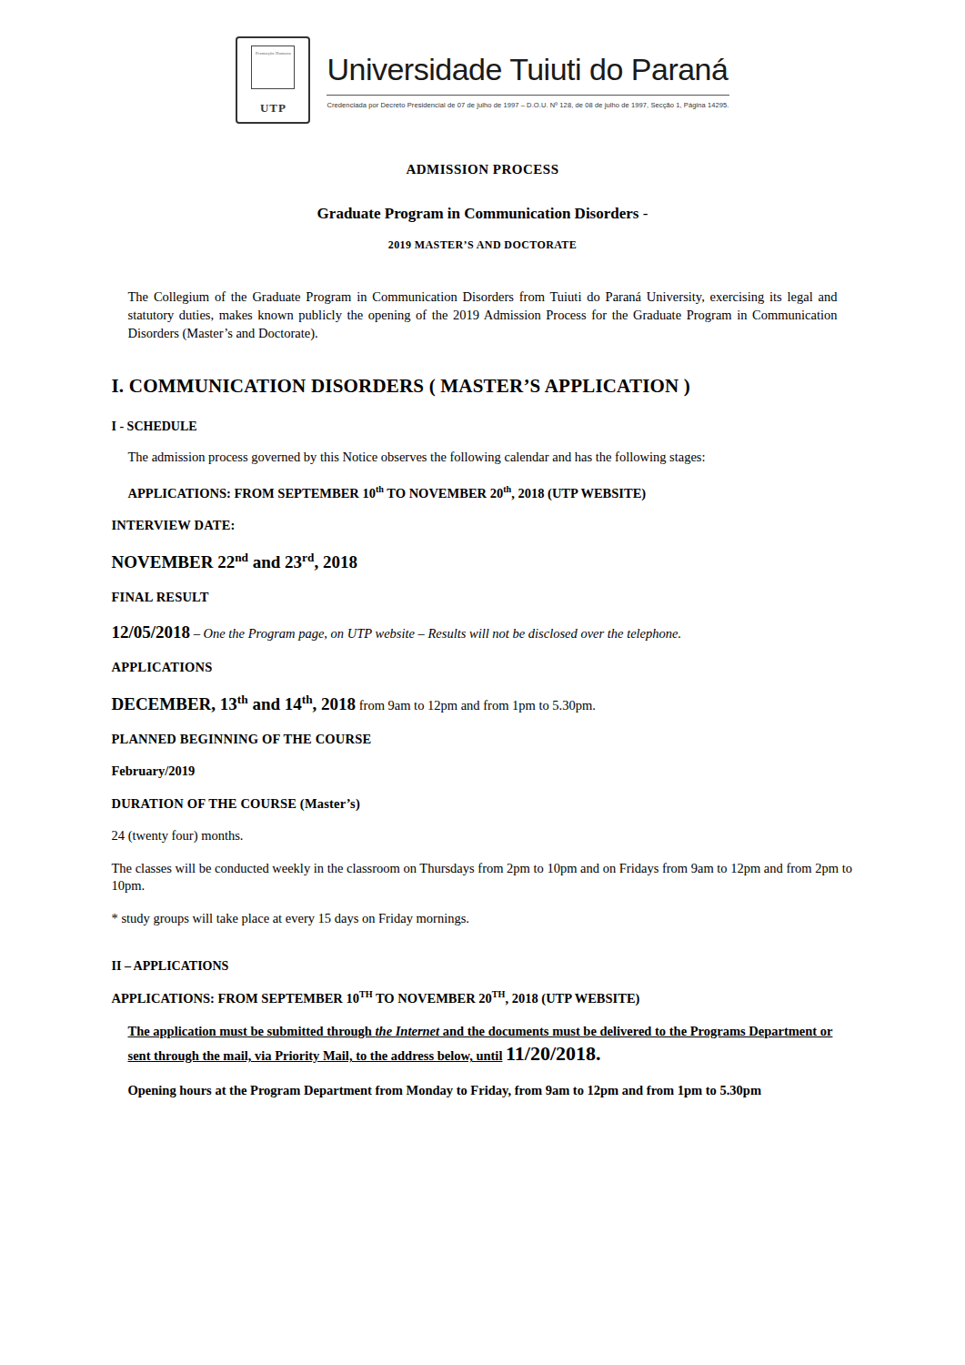Promoção Humana
UTP
Universidade Tuiuti do Paraná
Credenciada por Decreto Presidencial de 07 de julho de 1997 – D.O.U. Nº 128, de 08 de julho de 1997, Secção 1, Página 14295.
ADMISSION PROCESS
Graduate Program in Communication Disorders -
2019 MASTER’S AND DOCTORATE
The Collegium of the Graduate Program in Communication Disorders from Tuiuti do Paraná University, exercising its legal and statutory duties, makes known publicly the opening of the 2019 Admission Process for the Graduate Program in Communication Disorders (Master’s and Doctorate).
I. COMMUNICATION DISORDERS ( MASTER’S APPLICATION )
I - SCHEDULE
The admission process governed by this Notice observes the following calendar and has the following stages:
APPLICATIONS: FROM SEPTEMBER 10th TO NOVEMBER 20th, 2018 (UTP WEBSITE)
INTERVIEW DATE:
NOVEMBER 22nd and 23rd, 2018
FINAL RESULT
12/05/2018 – One the Program page, on UTP website – Results will not be disclosed over the telephone.
APPLICATIONS
DECEMBER, 13th and 14th, 2018 from 9am to 12pm and from 1pm to 5.30pm.
PLANNED BEGINNING OF THE COURSE
February/2019
DURATION OF THE COURSE (Master’s)
24 (twenty four) months.
The classes will be conducted weekly in the classroom on Thursdays from 2pm to 10pm and on Fridays from 9am to 12pm and from 2pm to 10pm.
* study groups will take place at every 15 days on Friday mornings.
II – APPLICATIONS
APPLICATIONS: FROM SEPTEMBER 10TH TO NOVEMBER 20TH, 2018 (UTP WEBSITE)
The application must be submitted through the Internet and the documents must be delivered to the Programs Department or sent through the mail, via Priority Mail, to the address below, until 11/20/2018.
Opening hours at the Program Department from Monday to Friday, from 9am to 12pm and from 1pm to 5.30pm